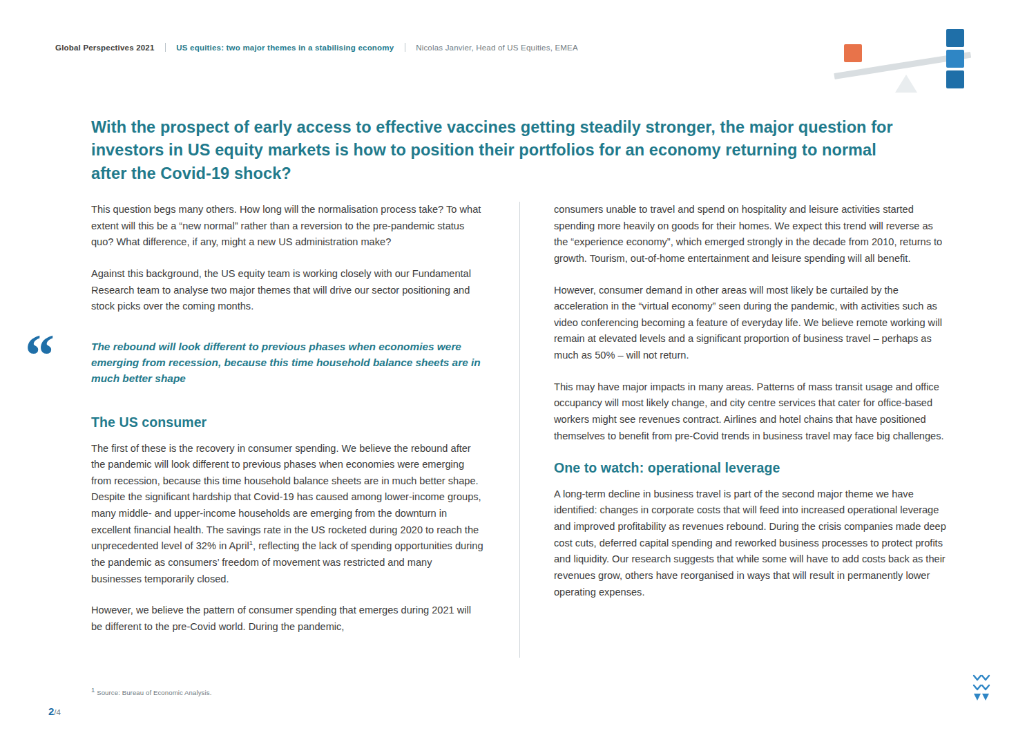Global Perspectives 2021 US equities: two major themes in a stabilising economy Nicolas Janvier, Head of US Equities, EMEA
With the prospect of early access to effective vaccines getting steadily stronger, the major question for investors in US equity markets is how to position their portfolios for an economy returning to normal after the Covid-19 shock?
This question begs many others. How long will the normalisation process take? To what extent will this be a “new normal” rather than a reversion to the pre-pandemic status quo? What difference, if any, might a new US administration make?
Against this background, the US equity team is working closely with our Fundamental Research team to analyse two major themes that will drive our sector positioning and stock picks over the coming months.
“
The rebound will look different to previous phases when economies were emerging from recession, because this time household balance sheets are in much better shape
The US consumer
The first of these is the recovery in consumer spending. We believe the rebound after the pandemic will look different to previous phases when economies were emerging from recession, because this time household balance sheets are in much better shape. Despite the significant hardship that Covid-19 has caused among lower-income groups, many middle- and upper-income households are emerging from the downturn in excellent financial health. The savings rate in the US rocketed during 2020 to reach the unprecedented level of 32% in April1, reflecting the lack of spending opportunities during the pandemic as consumers’ freedom of movement was restricted and many businesses temporarily closed.
However, we believe the pattern of consumer spending that emerges during 2021 will be different to the pre-Covid world. During the pandemic,
consumers unable to travel and spend on hospitality and leisure activities started spending more heavily on goods for their homes. We expect this trend will reverse as the “experience economy”, which emerged strongly in the decade from 2010, returns to growth. Tourism, out-of-home entertainment and leisure spending will all benefit.
However, consumer demand in other areas will most likely be curtailed by the acceleration in the “virtual economy” seen during the pandemic, with activities such as video conferencing becoming a feature of everyday life. We believe remote working will remain at elevated levels and a significant proportion of business travel – perhaps as much as 50% – will not return.
This may have major impacts in many areas. Patterns of mass transit usage and office occupancy will most likely change, and city centre services that cater for office-based workers might see revenues contract. Airlines and hotel chains that have positioned themselves to benefit from pre-Covid trends in business travel may face big challenges.
One to watch: operational leverage
A long-term decline in business travel is part of the second major theme we have identified: changes in corporate costs that will feed into increased operational leverage and improved profitability as revenues rebound. During the crisis companies made deep cost cuts, deferred capital spending and reworked business processes to protect profits and liquidity. Our research suggests that while some will have to add costs back as their revenues grow, others have reorganised in ways that will result in permanently lower operating expenses.
1 Source: Bureau of Economic Analysis.
2/4